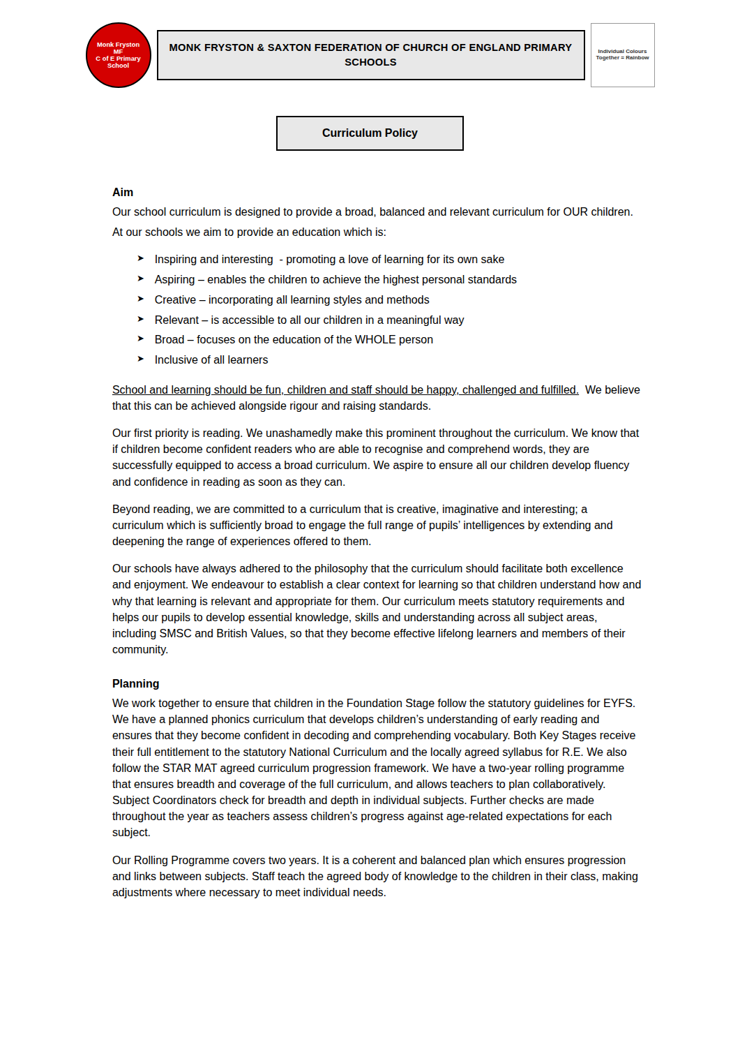Monk Fryston
MF
C of E Primary School
MONK FRYSTON & SAXTON FEDERATION OF CHURCH OF ENGLAND PRIMARY SCHOOLS
Individual Colours Together = Rainbow
Curriculum Policy
Aim
Our school curriculum is designed to provide a broad, balanced and relevant curriculum for OUR children.
At our schools we aim to provide an education which is:
Inspiring and interesting - promoting a love of learning for its own sake
Aspiring – enables the children to achieve the highest personal standards
Creative – incorporating all learning styles and methods
Relevant – is accessible to all our children in a meaningful way
Broad – focuses on the education of the WHOLE person
Inclusive of all learners
School and learning should be fun, children and staff should be happy, challenged and fulfilled. We believe that this can be achieved alongside rigour and raising standards.
Our first priority is reading. We unashamedly make this prominent throughout the curriculum. We know that if children become confident readers who are able to recognise and comprehend words, they are successfully equipped to access a broad curriculum. We aspire to ensure all our children develop fluency and confidence in reading as soon as they can.
Beyond reading, we are committed to a curriculum that is creative, imaginative and interesting; a curriculum which is sufficiently broad to engage the full range of pupils’ intelligences by extending and deepening the range of experiences offered to them.
Our schools have always adhered to the philosophy that the curriculum should facilitate both excellence and enjoyment. We endeavour to establish a clear context for learning so that children understand how and why that learning is relevant and appropriate for them. Our curriculum meets statutory requirements and helps our pupils to develop essential knowledge, skills and understanding across all subject areas, including SMSC and British Values, so that they become effective lifelong learners and members of their community.
Planning
We work together to ensure that children in the Foundation Stage follow the statutory guidelines for EYFS. We have a planned phonics curriculum that develops children’s understanding of early reading and ensures that they become confident in decoding and comprehending vocabulary. Both Key Stages receive their full entitlement to the statutory National Curriculum and the locally agreed syllabus for R.E. We also follow the STAR MAT agreed curriculum progression framework. We have a two-year rolling programme that ensures breadth and coverage of the full curriculum, and allows teachers to plan collaboratively. Subject Coordinators check for breadth and depth in individual subjects. Further checks are made throughout the year as teachers assess children’s progress against age-related expectations for each subject.
Our Rolling Programme covers two years. It is a coherent and balanced plan which ensures progression and links between subjects. Staff teach the agreed body of knowledge to the children in their class, making adjustments where necessary to meet individual needs.